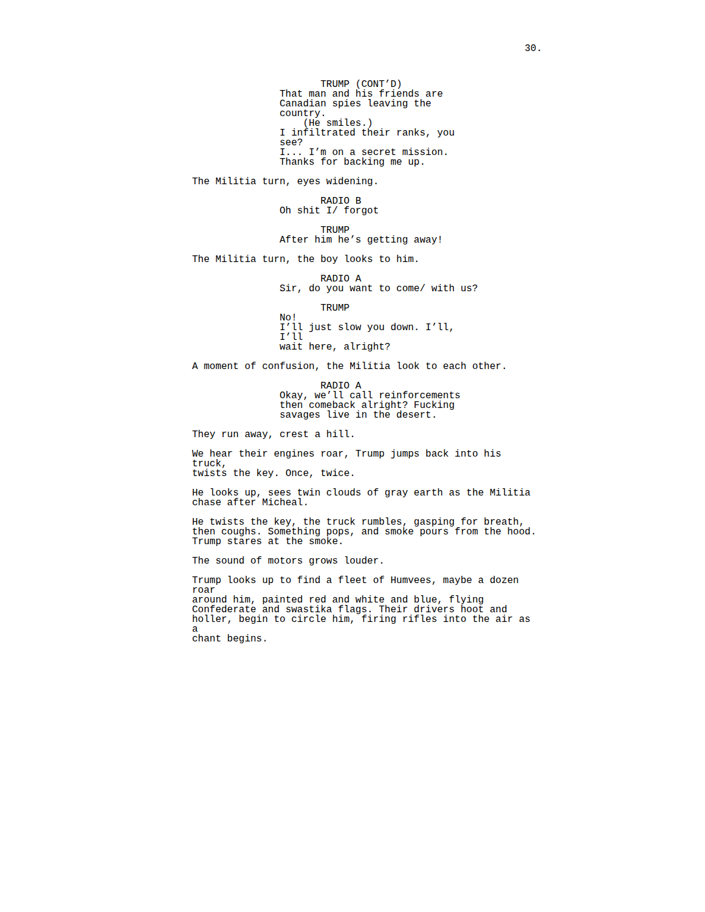30.
TRUMP (CONT’D)
That man and his friends are Canadian spies leaving the country.
(He smiles.)
I infiltrated their ranks, you see? I... I’m on a secret mission. Thanks for backing me up.
The Militia turn, eyes widening.
RADIO B
Oh shit I/ forgot
TRUMP
After him he’s getting away!
The Militia turn, the boy looks to him.
RADIO A
Sir, do you want to come/ with us?
TRUMP
No! I’ll just slow you down. I’ll, I’ll wait here, alright?
A moment of confusion, the Militia look to each other.
RADIO A
Okay, we’ll call reinforcements then comeback alright? Fucking savages live in the desert.
They run away, crest a hill.
We hear their engines roar, Trump jumps back into his truck, twists the key. Once, twice.
He looks up, sees twin clouds of gray earth as the Militia chase after Micheal.
He twists the key, the truck rumbles, gasping for breath, then coughs. Something pops, and smoke pours from the hood. Trump stares at the smoke.
The sound of motors grows louder.
Trump looks up to find a fleet of Humvees, maybe a dozen roar around him, painted red and white and blue, flying Confederate and swastika flags. Their drivers hoot and holler, begin to circle him, firing rifles into the air as a chant begins.